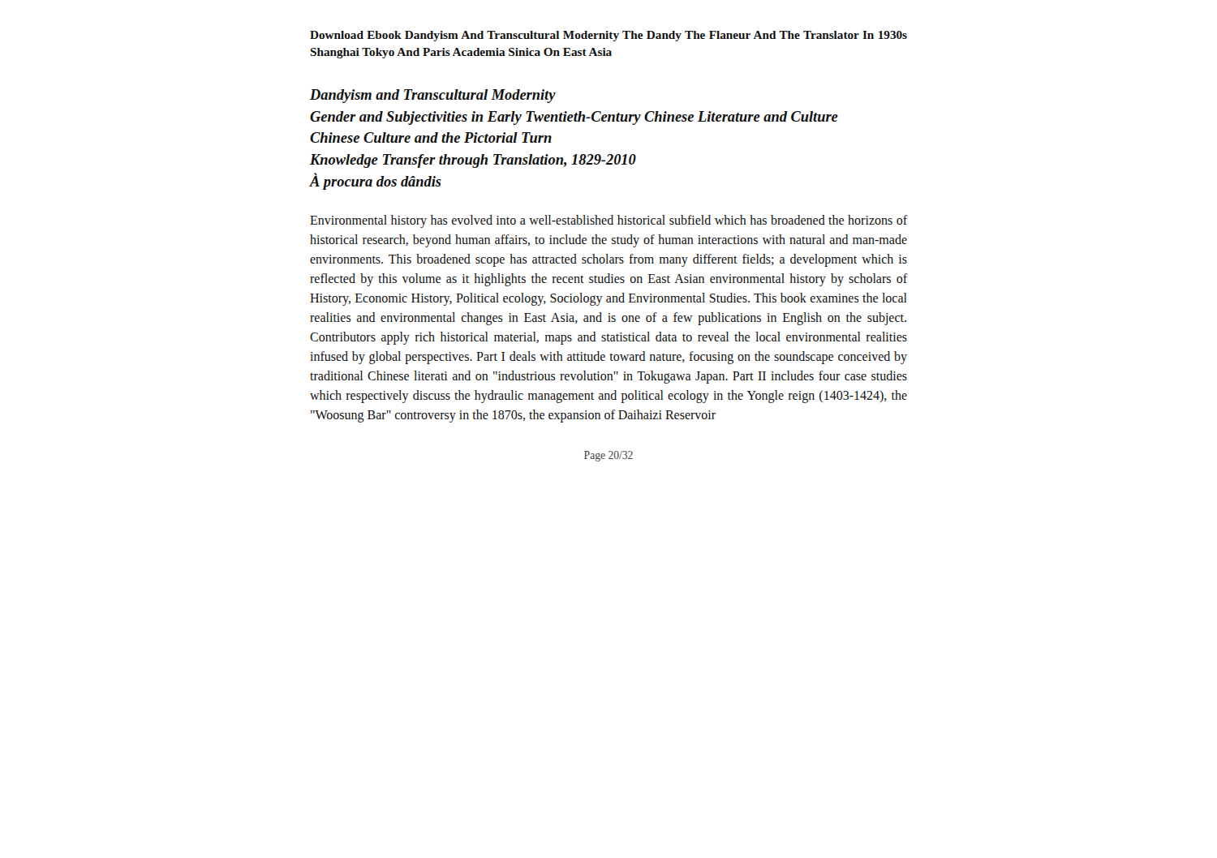Download Ebook Dandyism And Transcultural Modernity The Dandy The Flaneur And The Translator In 1930s Shanghai Tokyo And Paris Academia Sinica On East Asia
Dandyism and Transcultural Modernity
Gender and Subjectivities in Early Twentieth-Century Chinese Literature and Culture
Chinese Culture and the Pictorial Turn
Knowledge Transfer through Translation, 1829-2010
À procura dos dândis
Environmental history has evolved into a well-established historical subfield which has broadened the horizons of historical research, beyond human affairs, to include the study of human interactions with natural and man-made environments. This broadened scope has attracted scholars from many different fields; a development which is reflected by this volume as it highlights the recent studies on East Asian environmental history by scholars of History, Economic History, Political ecology, Sociology and Environmental Studies. This book examines the local realities and environmental changes in East Asia, and is one of a few publications in English on the subject. Contributors apply rich historical material, maps and statistical data to reveal the local environmental realities infused by global perspectives. Part I deals with attitude toward nature, focusing on the soundscape conceived by traditional Chinese literati and on "industrious revolution" in Tokugawa Japan. Part II includes four case studies which respectively discuss the hydraulic management and political ecology in the Yongle reign (1403-1424), the "Woosung Bar" controversy in the 1870s, the expansion of Daihaizi Reservoir
Page 20/32